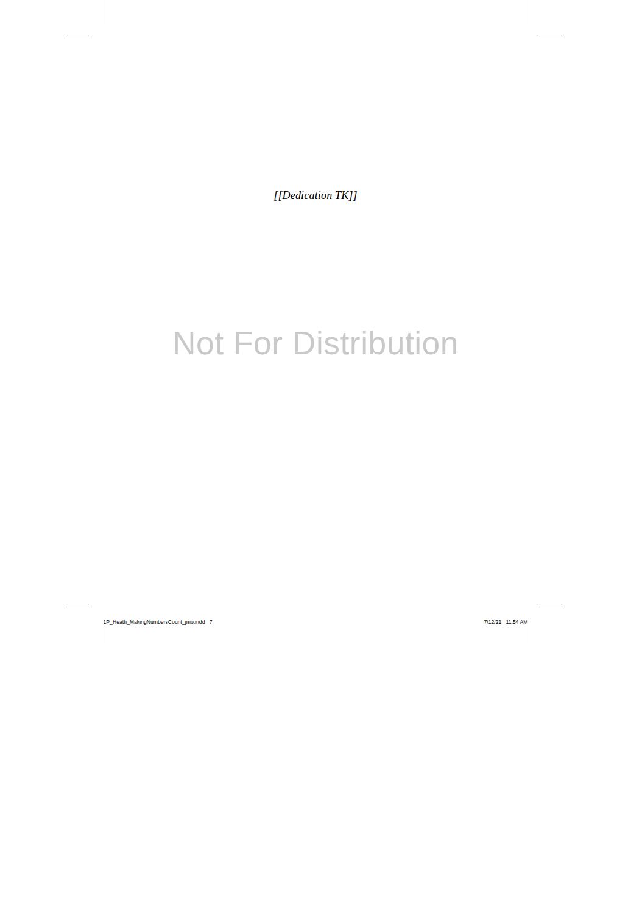[[Dedication TK]]
Not For Distribution
1P_Heath_MakingNumbersCount_jmo.indd 7 7/12/21 11:54 AM